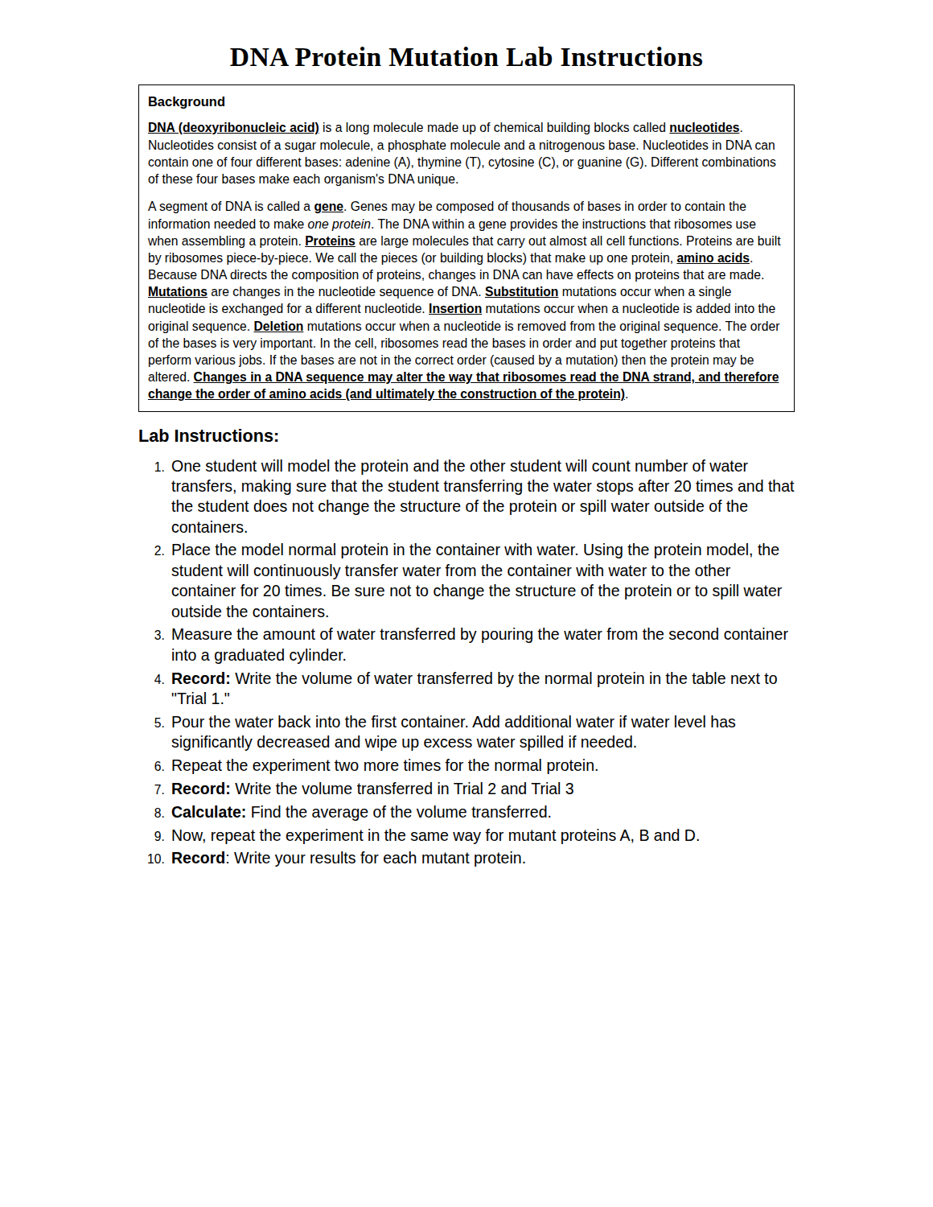DNA Protein Mutation Lab Instructions
Background
DNA (deoxyribonucleic acid) is a long molecule made up of chemical building blocks called nucleotides. Nucleotides consist of a sugar molecule, a phosphate molecule and a nitrogenous base. Nucleotides in DNA can contain one of four different bases: adenine (A), thymine (T), cytosine (C), or guanine (G). Different combinations of these four bases make each organism's DNA unique.
A segment of DNA is called a gene. Genes may be composed of thousands of bases in order to contain the information needed to make one protein. The DNA within a gene provides the instructions that ribosomes use when assembling a protein. Proteins are large molecules that carry out almost all cell functions. Proteins are built by ribosomes piece-by-piece. We call the pieces (or building blocks) that make up one protein, amino acids. Because DNA directs the composition of proteins, changes in DNA can have effects on proteins that are made. Mutations are changes in the nucleotide sequence of DNA. Substitution mutations occur when a single nucleotide is exchanged for a different nucleotide. Insertion mutations occur when a nucleotide is added into the original sequence. Deletion mutations occur when a nucleotide is removed from the original sequence. The order of the bases is very important. In the cell, ribosomes read the bases in order and put together proteins that perform various jobs. If the bases are not in the correct order (caused by a mutation) then the protein may be altered. Changes in a DNA sequence may alter the way that ribosomes read the DNA strand, and therefore change the order of amino acids (and ultimately the construction of the protein).
Lab Instructions:
One student will model the protein and the other student will count number of water transfers, making sure that the student transferring the water stops after 20 times and that the student does not change the structure of the protein or spill water outside of the containers.
Place the model normal protein in the container with water. Using the protein model, the student will continuously transfer water from the container with water to the other container for 20 times. Be sure not to change the structure of the protein or to spill water outside the containers.
Measure the amount of water transferred by pouring the water from the second container into a graduated cylinder.
Record: Write the volume of water transferred by the normal protein in the table next to "Trial 1."
Pour the water back into the first container. Add additional water if water level has significantly decreased and wipe up excess water spilled if needed.
Repeat the experiment two more times for the normal protein.
Record: Write the volume transferred in Trial 2 and Trial 3
Calculate: Find the average of the volume transferred.
Now, repeat the experiment in the same way for mutant proteins A, B and D.
Record: Write your results for each mutant protein.